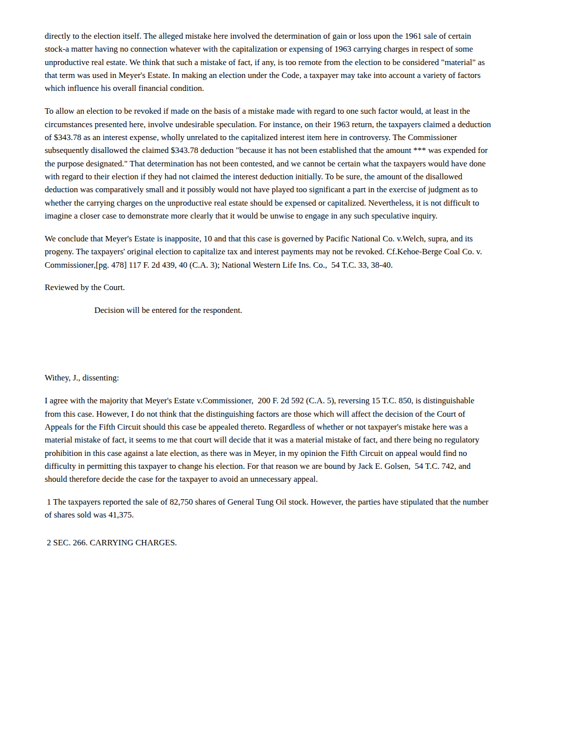directly to the election itself. The alleged mistake here involved the determination of gain or loss upon the 1961 sale of certain stock-a matter having no connection whatever with the capitalization or expensing of 1963 carrying charges in respect of some unproductive real estate. We think that such a mistake of fact, if any, is too remote from the election to be considered "material" as that term was used in Meyer's Estate. In making an election under the Code, a taxpayer may take into account a variety of factors which influence his overall financial condition.
To allow an election to be revoked if made on the basis of a mistake made with regard to one such factor would, at least in the circumstances presented here, involve undesirable speculation. For instance, on their 1963 return, the taxpayers claimed a deduction of $343.78 as an interest expense, wholly unrelated to the capitalized interest item here in controversy. The Commissioner subsequently disallowed the claimed $343.78 deduction "because it has not been established that the amount *** was expended for the purpose designated." That determination has not been contested, and we cannot be certain what the taxpayers would have done with regard to their election if they had not claimed the interest deduction initially. To be sure, the amount of the disallowed deduction was comparatively small and it possibly would not have played too significant a part in the exercise of judgment as to whether the carrying charges on the unproductive real estate should be expensed or capitalized. Nevertheless, it is not difficult to imagine a closer case to demonstrate more clearly that it would be unwise to engage in any such speculative inquiry.
We conclude that Meyer's Estate is inapposite, 10 and that this case is governed by Pacific National Co. v.Welch, supra, and its progeny. The taxpayers' original election to capitalize tax and interest payments may not be revoked. Cf.Kehoe-Berge Coal Co. v. Commissioner,[pg. 478] 117 F. 2d 439, 40 (C.A. 3); National Western Life Ins. Co., 54 T.C. 33, 38-40.
Reviewed by the Court.
Decision will be entered for the respondent.
Withey, J., dissenting:
I agree with the majority that Meyer's Estate v.Commissioner, 200 F. 2d 592 (C.A. 5), reversing 15 T.C. 850, is distinguishable from this case. However, I do not think that the distinguishing factors are those which will affect the decision of the Court of Appeals for the Fifth Circuit should this case be appealed thereto. Regardless of whether or not taxpayer's mistake here was a material mistake of fact, it seems to me that court will decide that it was a material mistake of fact, and there being no regulatory prohibition in this case against a late election, as there was in Meyer, in my opinion the Fifth Circuit on appeal would find no difficulty in permitting this taxpayer to change his election. For that reason we are bound by Jack E. Golsen, 54 T.C. 742, and should therefore decide the case for the taxpayer to avoid an unnecessary appeal.
1 The taxpayers reported the sale of 82,750 shares of General Tung Oil stock. However, the parties have stipulated that the number of shares sold was 41,375.
2 SEC. 266. CARRYING CHARGES.